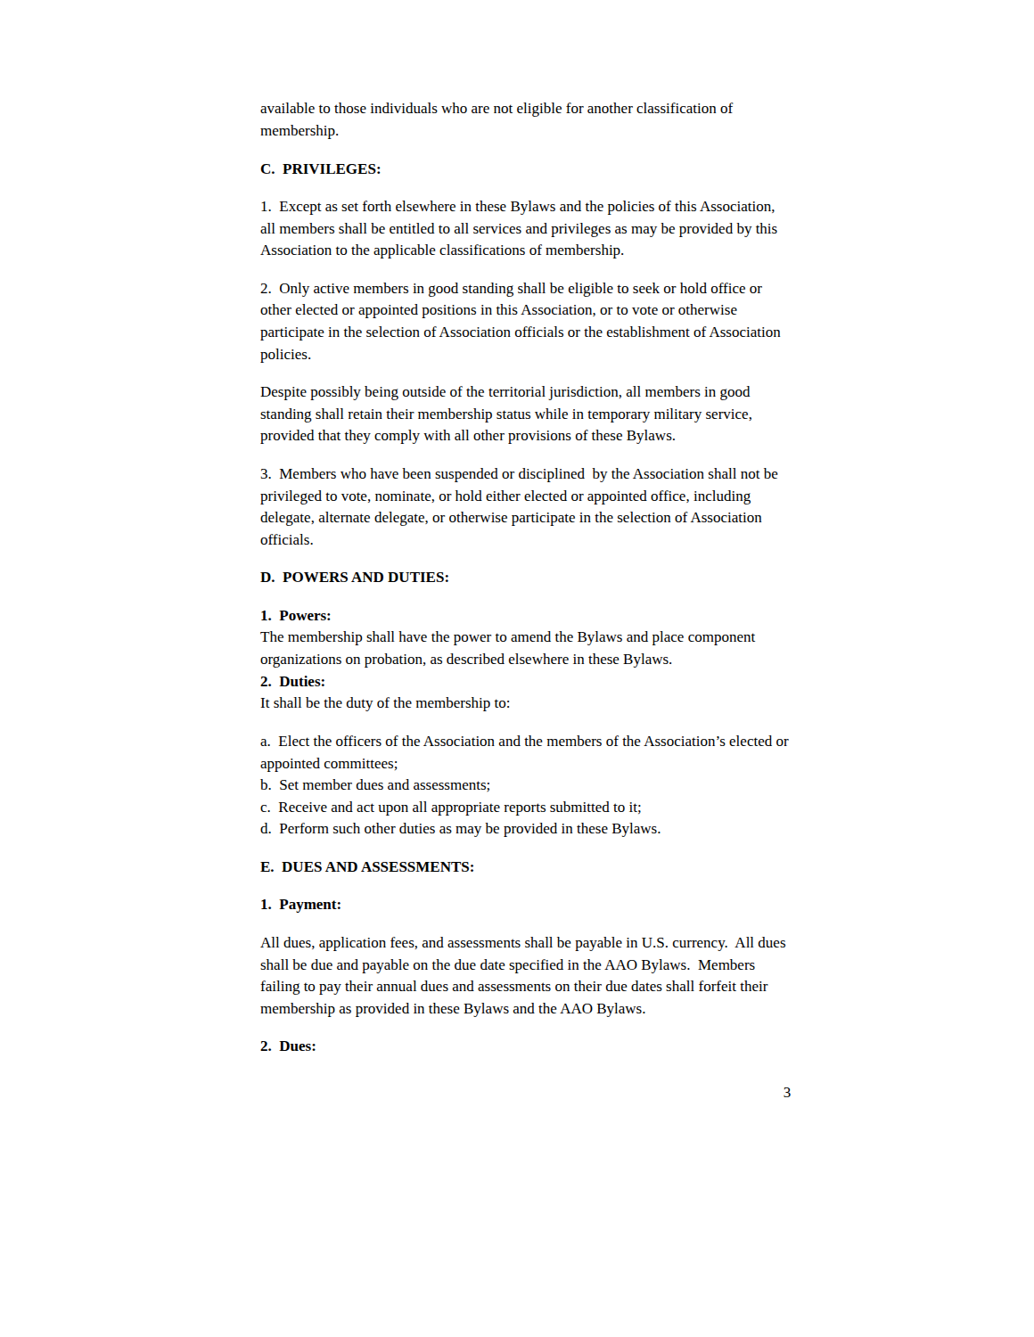available to those individuals who are not eligible for another classification of membership.
C. PRIVILEGES:
1. Except as set forth elsewhere in these Bylaws and the policies of this Association, all members shall be entitled to all services and privileges as may be provided by this Association to the applicable classifications of membership.
2. Only active members in good standing shall be eligible to seek or hold office or other elected or appointed positions in this Association, or to vote or otherwise participate in the selection of Association officials or the establishment of Association policies.
Despite possibly being outside of the territorial jurisdiction, all members in good standing shall retain their membership status while in temporary military service, provided that they comply with all other provisions of these Bylaws.
3. Members who have been suspended or disciplined by the Association shall not be privileged to vote, nominate, or hold either elected or appointed office, including delegate, alternate delegate, or otherwise participate in the selection of Association officials.
D. POWERS AND DUTIES:
1. Powers:
The membership shall have the power to amend the Bylaws and place component organizations on probation, as described elsewhere in these Bylaws.
2. Duties:
It shall be the duty of the membership to:
a. Elect the officers of the Association and the members of the Association’s elected or appointed committees;
b. Set member dues and assessments;
c. Receive and act upon all appropriate reports submitted to it;
d. Perform such other duties as may be provided in these Bylaws.
E. DUES AND ASSESSMENTS:
1. Payment:
All dues, application fees, and assessments shall be payable in U.S. currency. All dues shall be due and payable on the due date specified in the AAO Bylaws. Members failing to pay their annual dues and assessments on their due dates shall forfeit their membership as provided in these Bylaws and the AAO Bylaws.
2. Dues:
3